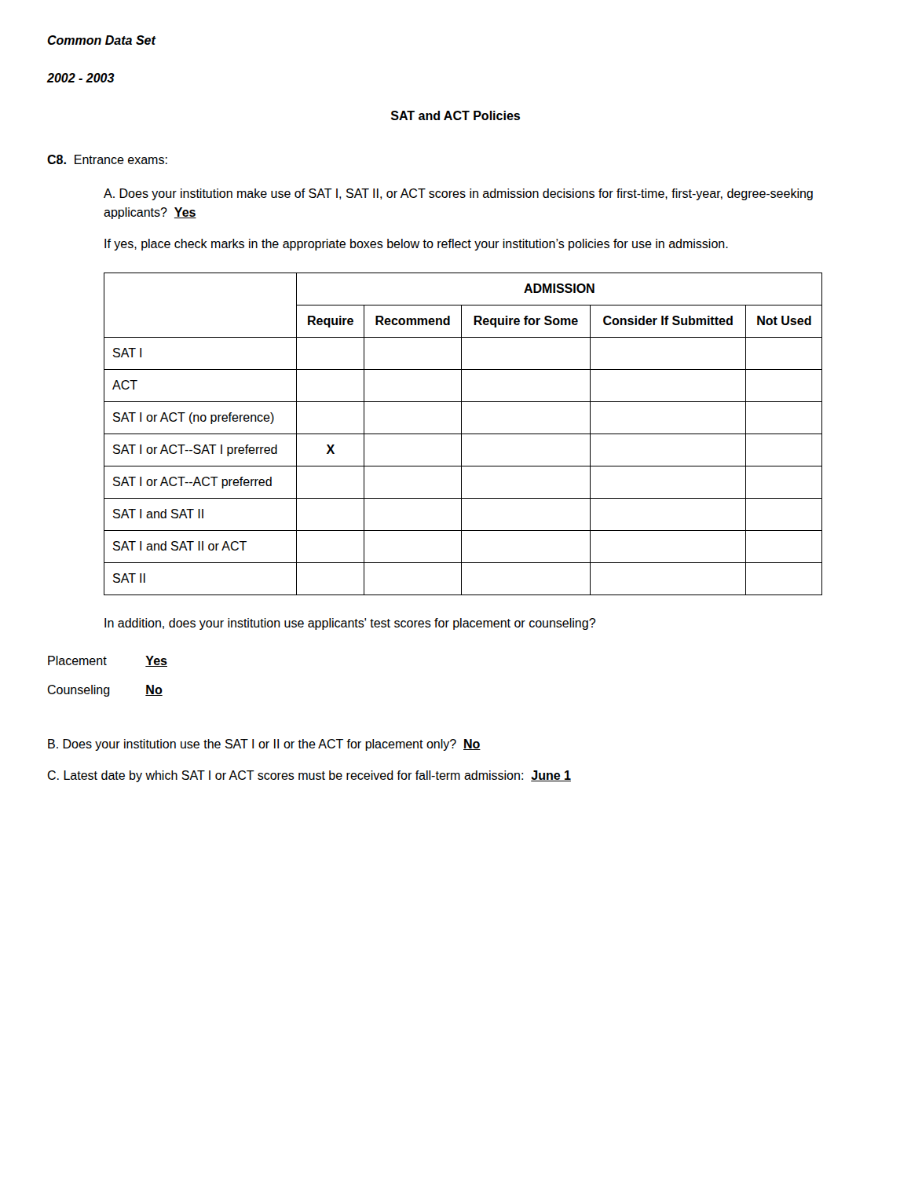Common Data Set
2002 - 2003
SAT and ACT Policies
C8. Entrance exams:
A. Does your institution make use of SAT I, SAT II, or ACT scores in admission decisions for first-time, first-year, degree-seeking applicants? Yes
If yes, place check marks in the appropriate boxes below to reflect your institution’s policies for use in admission.
| | ADMISSION |
| Require | Recommend | Require for Some | Consider If Submitted | Not Used |
| SAT I | | | | | |
| ACT | | | | | |
| SAT I or ACT (no preference) | | | | | |
| SAT I or ACT--SAT I preferred | X | | | | |
| SAT I or ACT--ACT preferred | | | | | |
| SAT I and SAT II | | | | | |
| SAT I and SAT II or ACT | | | | | |
| SAT II | | | | | |
In addition, does your institution use applicants' test scores for placement or counseling?
Placement Yes
Counseling No
B. Does your institution use the SAT I or II or the ACT for placement only? No
C. Latest date by which SAT I or ACT scores must be received for fall-term admission: June 1